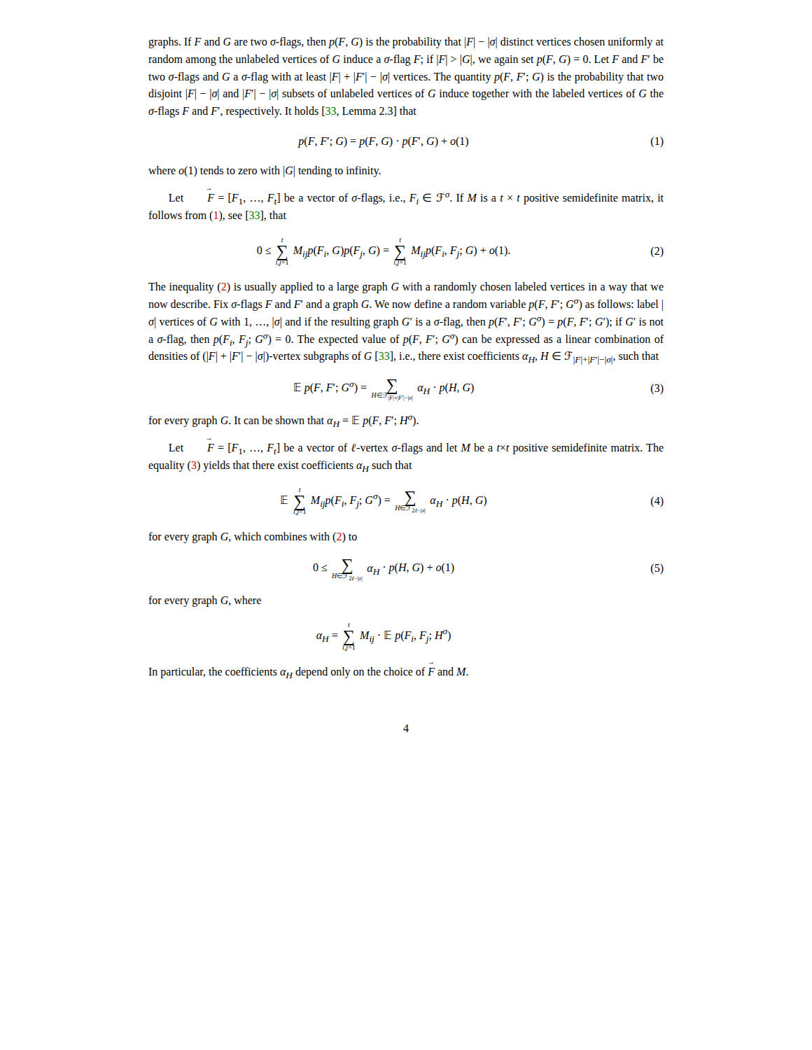graphs. If F and G are two σ-flags, then p(F, G) is the probability that |F| − |σ| distinct vertices chosen uniformly at random among the unlabeled vertices of G induce a σ-flag F; if |F| > |G|, we again set p(F, G) = 0. Let F and F′ be two σ-flags and G a σ-flag with at least |F| + |F′| − |σ| vertices. The quantity p(F, F′; G) is the probability that two disjoint |F| − |σ| and |F′| − |σ| subsets of unlabeled vertices of G induce together with the labeled vertices of G the σ-flags F and F′, respectively. It holds [33, Lemma 2.3] that
p(F, F′; G) = p(F, G) · p(F′, G) + o(1)
(1)
where o(1) tends to zero with |G| tending to infinity.
Let F = [F1, …, Ft] be a vector of σ-flags, i.e., Fi ∈ ℱσ. If M is a t × t positive semidefinite matrix, it follows from (1), see [33], that
0 ≤ t∑i,j=1 Mij p(Fi, G)p(Fj, G) = t∑i,j=1 Mij p(Fi, Fj; G) + o(1).
(2)
The inequality (2) is usually applied to a large graph G with a randomly chosen labeled vertices in a way that we now describe. Fix σ-flags F and F′ and a graph G. We now define a random variable p(F, F′; Gσ) as follows: label |σ| vertices of G with 1, …, |σ| and if the resulting graph G′ is a σ-flag, then p(F′, F′; Gσ) = p(F, F′; G′); if G′ is not a σ-flag, then p(Fi, Fj; Gσ) = 0. The expected value of p(F, F′; Gσ) can be expressed as a linear combination of densities of (|F| + |F′| − |σ|)-vertex subgraphs of G [33], i.e., there exist coefficients αH, H ∈ ℱ|F|+|F′|−|σ|, such that
𝔼 p(F, F′; Gσ) = ∑H∈ℱ|F|+|F′|−|σ| αH · p(H, G)
(3)
for every graph G. It can be shown that αH = 𝔼 p(F, F′; Hσ).
Let F = [F1, …, Ft] be a vector of ℓ-vertex σ-flags and let M be a t×t positive semidefinite matrix. The equality (3) yields that there exist coefficients αH such that
𝔼 t∑i,j=1 Mij p(Fi, Fj; Gσ) = ∑H∈ℱ2ℓ−|σ| αH · p(H, G)
(4)
for every graph G, which combines with (2) to
0 ≤ ∑H∈ℱ2ℓ−|σ| αH · p(H, G) + o(1)
(5)
for every graph G, where
αH = t∑i,j=1 Mij · 𝔼 p(Fi, Fj; Hσ)
In particular, the coefficients αH depend only on the choice of F and M.
4